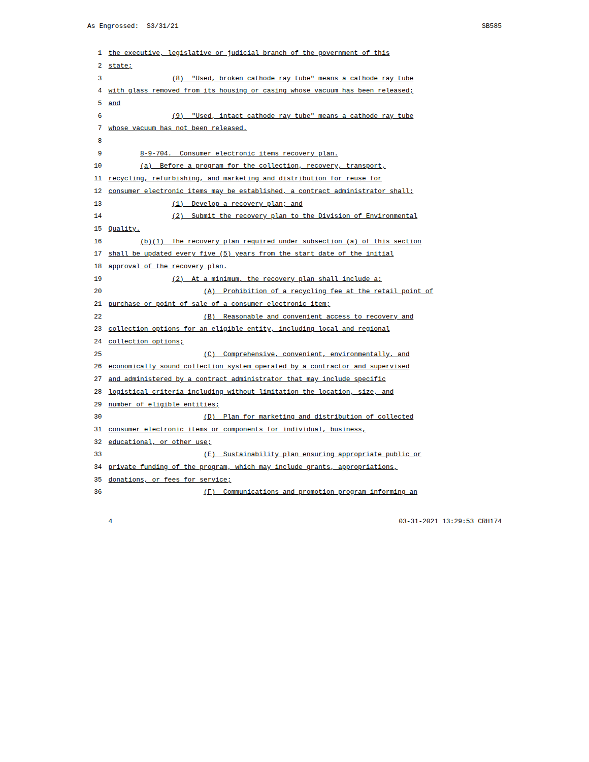As Engrossed: S3/31/21 SB585
the executive, legislative or judicial branch of the government of this
state;
(8) "Used, broken cathode ray tube" means a cathode ray tube
with glass removed from its housing or casing whose vacuum has been released;
and
(9) "Used, intact cathode ray tube" means a cathode ray tube
whose vacuum has not been released.
8-9-704. Consumer electronic items recovery plan.
(a) Before a program for the collection, recovery, transport,
recycling, refurbishing, and marketing and distribution for reuse for
consumer electronic items may be established, a contract administrator shall:
(1) Develop a recovery plan; and
(2) Submit the recovery plan to the Division of Environmental
Quality.
(b)(1) The recovery plan required under subsection (a) of this section
shall be updated every five (5) years from the start date of the initial
approval of the recovery plan.
(2) At a minimum, the recovery plan shall include a:
(A) Prohibition of a recycling fee at the retail point of
purchase or point of sale of a consumer electronic item;
(B) Reasonable and convenient access to recovery and
collection options for an eligible entity, including local and regional
collection options;
(C) Comprehensive, convenient, environmentally, and
economically sound collection system operated by a contractor and supervised
and administered by a contract administrator that may include specific
logistical criteria including without limitation the location, size, and
number of eligible entities;
(D) Plan for marketing and distribution of collected
consumer electronic items or components for individual, business,
educational, or other use;
(E) Sustainability plan ensuring appropriate public or
private funding of the program, which may include grants, appropriations,
donations, or fees for service;
(F) Communications and promotion program informing an
4 03-31-2021 13:29:53 CRH174